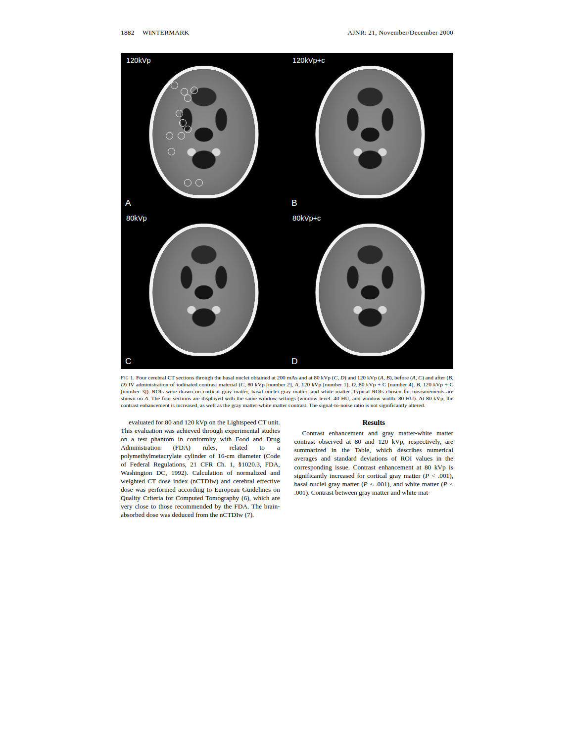1882 WINTERMARK
AJNR: 21, November/December 2000
120kVp
A
120kVp+c
B
80kVp
C
80kVp+c
D
Fig 1. Four cerebral CT sections through the basal nuclei obtained at 200 mAs and at 80 kVp (C, D) and 120 kVp (A, B), before (A, C) and after (B, D) IV administration of iodinated contrast material (C, 80 kVp [number 2], A, 120 kVp [number 1], D, 80 kVp + C [number 4], B, 120 kVp + C [number 3]). ROIs were drawn on cortical gray matter, basal nuclei gray matter, and white matter. Typical ROIs chosen for measurements are shown on A. The four sections are displayed with the same window settings (window level: 40 HU, and window width: 80 HU). At 80 kVp, the contrast enhancement is increased, as well as the gray matter-white matter contrast. The signal-to-noise ratio is not significantly altered.
evaluated for 80 and 120 kVp on the Lightspeed CT unit. This evaluation was achieved through experimental studies on a test phantom in conformity with Food and Drug Administration (FDA) rules, related to a polymethylmetacrylate cylinder of 16-cm diameter (Code of Federal Regulations, 21 CFR Ch. 1, §1020.3, FDA, Washington DC, 1992). Calculation of normalized and weighted CT dose index (nCTDIw) and cerebral effective dose was performed according to European Guidelines on Quality Criteria for Computed Tomography (6), which are very close to those recommended by the FDA. The brain-absorbed dose was deduced from the nCTDIw (7).
Results
Contrast enhancement and gray matter-white matter contrast observed at 80 and 120 kVp, respectively, are summarized in the Table, which describes numerical averages and standard deviations of ROI values in the corresponding issue. Contrast enhancement at 80 kVp is significantly increased for cortical gray matter (P < .001), basal nuclei gray matter (P < .001), and white matter (P < .001). Contrast between gray matter and white mat-